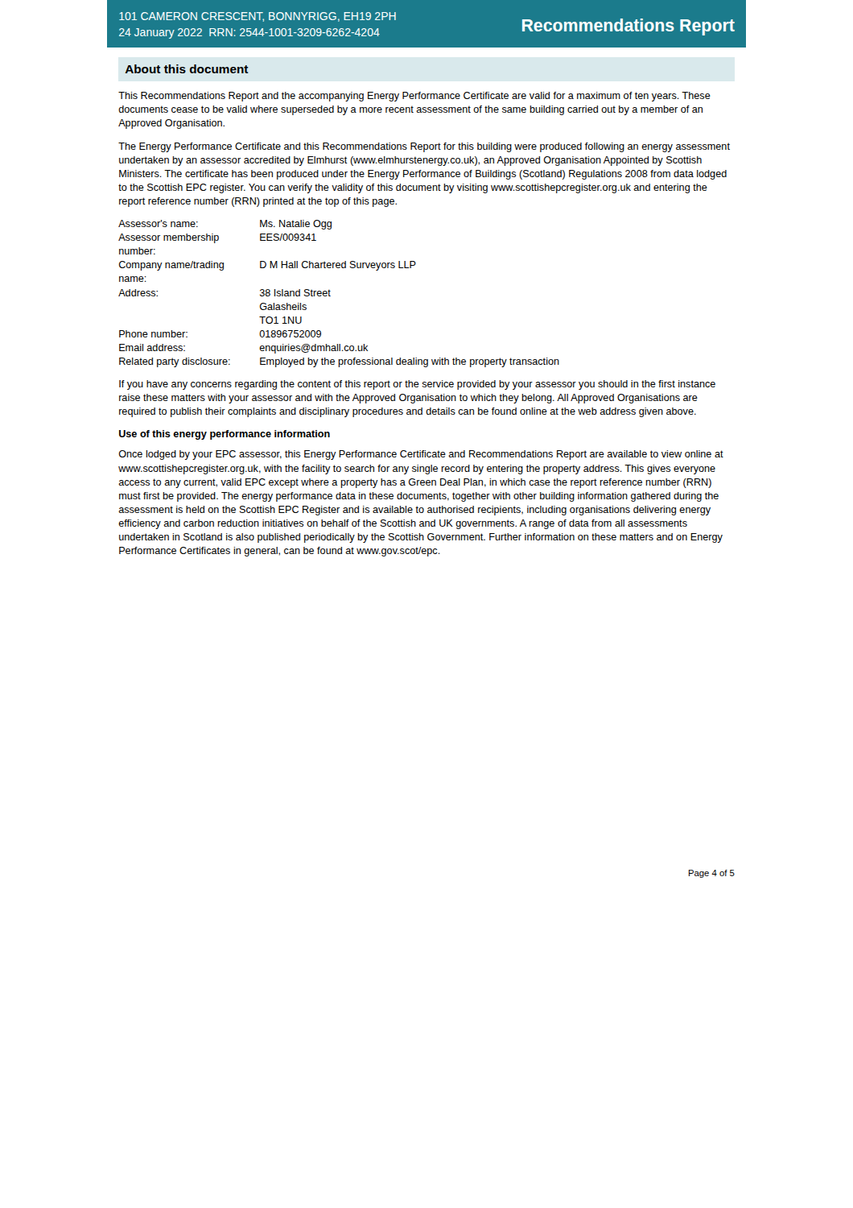101 CAMERON CRESCENT, BONNYRIGG, EH19 2PH
24 January 2022 RRN: 2544-1001-3209-6262-4204
Recommendations Report
About this document
This Recommendations Report and the accompanying Energy Performance Certificate are valid for a maximum of ten years. These documents cease to be valid where superseded by a more recent assessment of the same building carried out by a member of an Approved Organisation.
The Energy Performance Certificate and this Recommendations Report for this building were produced following an energy assessment undertaken by an assessor accredited by Elmhurst (www.elmhurstenergy.co.uk), an Approved Organisation Appointed by Scottish Ministers. The certificate has been produced under the Energy Performance of Buildings (Scotland) Regulations 2008 from data lodged to the Scottish EPC register. You can verify the validity of this document by visiting www.scottishepcregister.org.uk and entering the report reference number (RRN) printed at the top of this page.
| Assessor's name: | Ms. Natalie Ogg |
| Assessor membership number: | EES/009341 |
| Company name/trading name: | D M Hall Chartered Surveyors LLP |
| Address: | 38 Island Street |
| | Galasheils |
| | TO1 1NU |
| Phone number: | 01896752009 |
| Email address: | enquiries@dmhall.co.uk |
| Related party disclosure: | Employed by the professional dealing with the property transaction |
If you have any concerns regarding the content of this report or the service provided by your assessor you should in the first instance raise these matters with your assessor and with the Approved Organisation to which they belong. All Approved Organisations are required to publish their complaints and disciplinary procedures and details can be found online at the web address given above.
Use of this energy performance information
Once lodged by your EPC assessor, this Energy Performance Certificate and Recommendations Report are available to view online at www.scottishepcregister.org.uk, with the facility to search for any single record by entering the property address. This gives everyone access to any current, valid EPC except where a property has a Green Deal Plan, in which case the report reference number (RRN) must first be provided. The energy performance data in these documents, together with other building information gathered during the assessment is held on the Scottish EPC Register and is available to authorised recipients, including organisations delivering energy efficiency and carbon reduction initiatives on behalf of the Scottish and UK governments. A range of data from all assessments undertaken in Scotland is also published periodically by the Scottish Government. Further information on these matters and on Energy Performance Certificates in general, can be found at www.gov.scot/epc.
Page 4 of 5